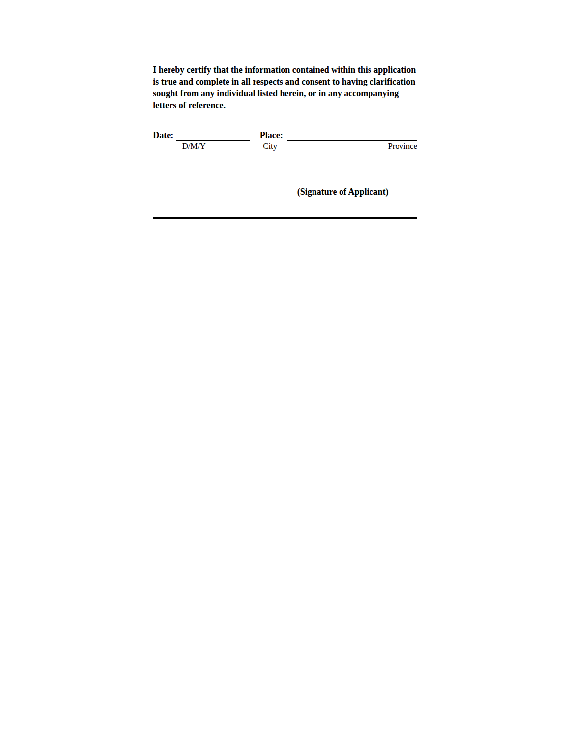I hereby certify that the information contained within this application is true and complete in all respects and consent to having clarification sought from any individual listed herein, or in any accompanying letters of reference.
Date: Place:
D/M/Y City Province
(Signature of Applicant)